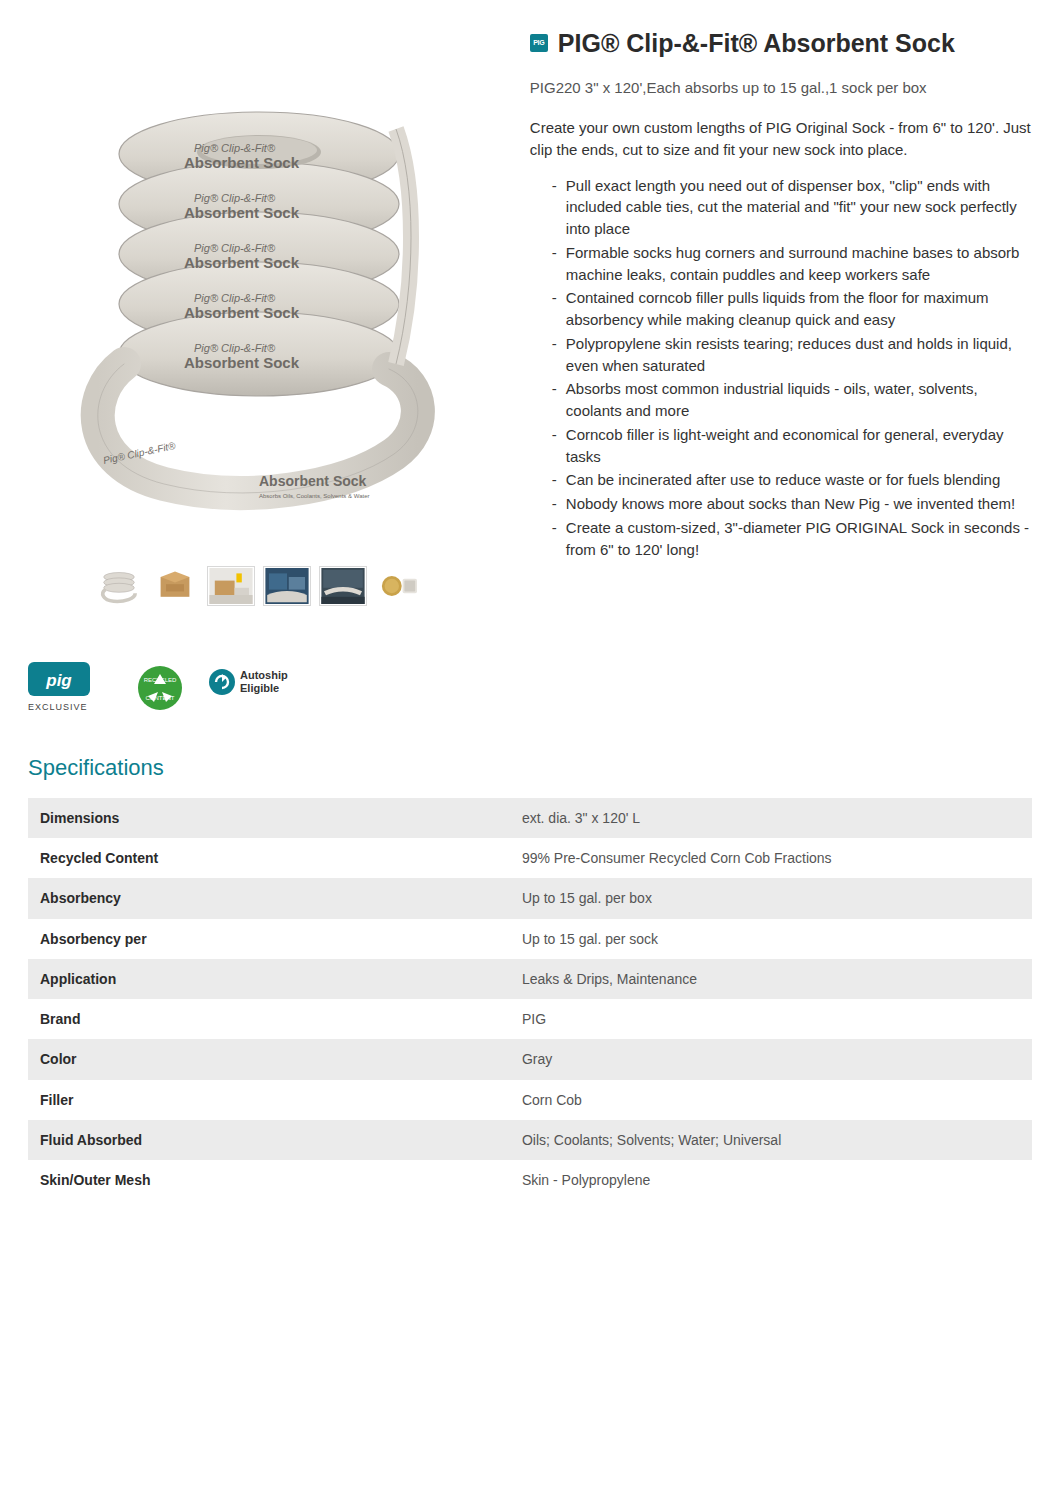Pig® Clip-&-Fit® Absorbent Sock Pig® Clip-&-Fit® Absorbent Sock Pig® Clip-&-Fit® Absorbent Sock Pig® Clip-&-Fit® Absorbent Sock Pig® Clip-&-Fit® Absorbent Sock Pig® Clip-&-Fit® Absorbent Sock Absorbs Oils, Coolants, Solvents & Water
PIGPIG® Clip-&-Fit® Absorbent Sock
PIG220 3" x 120',Each absorbs up to 15 gal.,1 sock per box
Create your own custom lengths of PIG Original Sock - from 6" to 120'. Just clip the ends, cut to size and fit your new sock into place.
Pull exact length you need out of dispenser box, "clip" ends with included cable ties, cut the material and "fit" your new sock perfectly into place
Formable socks hug corners and surround machine bases to absorb machine leaks, contain puddles and keep workers safe
Contained corncob filler pulls liquids from the floor for maximum absorbency while making cleanup quick and easy
Polypropylene skin resists tearing; reduces dust and holds in liquid, even when saturated
Absorbs most common industrial liquids - oils, water, solvents, coolants and more
Corncob filler is light-weight and economical for general, everyday tasks
Can be incinerated after use to reduce waste or for fuels blending
Nobody knows more about socks than New Pig - we invented them!
Create a custom-sized, 3"-diameter PIG ORIGINAL Sock in seconds - from 6" to 120' long!
pig EXCLUSIVE RECYCLED CONTENT Autoship Eligible
Specifications
| Dimensions | ext. dia. 3" x 120' L |
| Recycled Content | 99% Pre-Consumer Recycled Corn Cob Fractions |
| Absorbency | Up to 15 gal. per box |
| Absorbency per | Up to 15 gal. per sock |
| Application | Leaks & Drips, Maintenance |
| Brand | PIG |
| Color | Gray |
| Filler | Corn Cob |
| Fluid Absorbed | Oils; Coolants; Solvents; Water; Universal |
| Skin/Outer Mesh | Skin - Polypropylene |